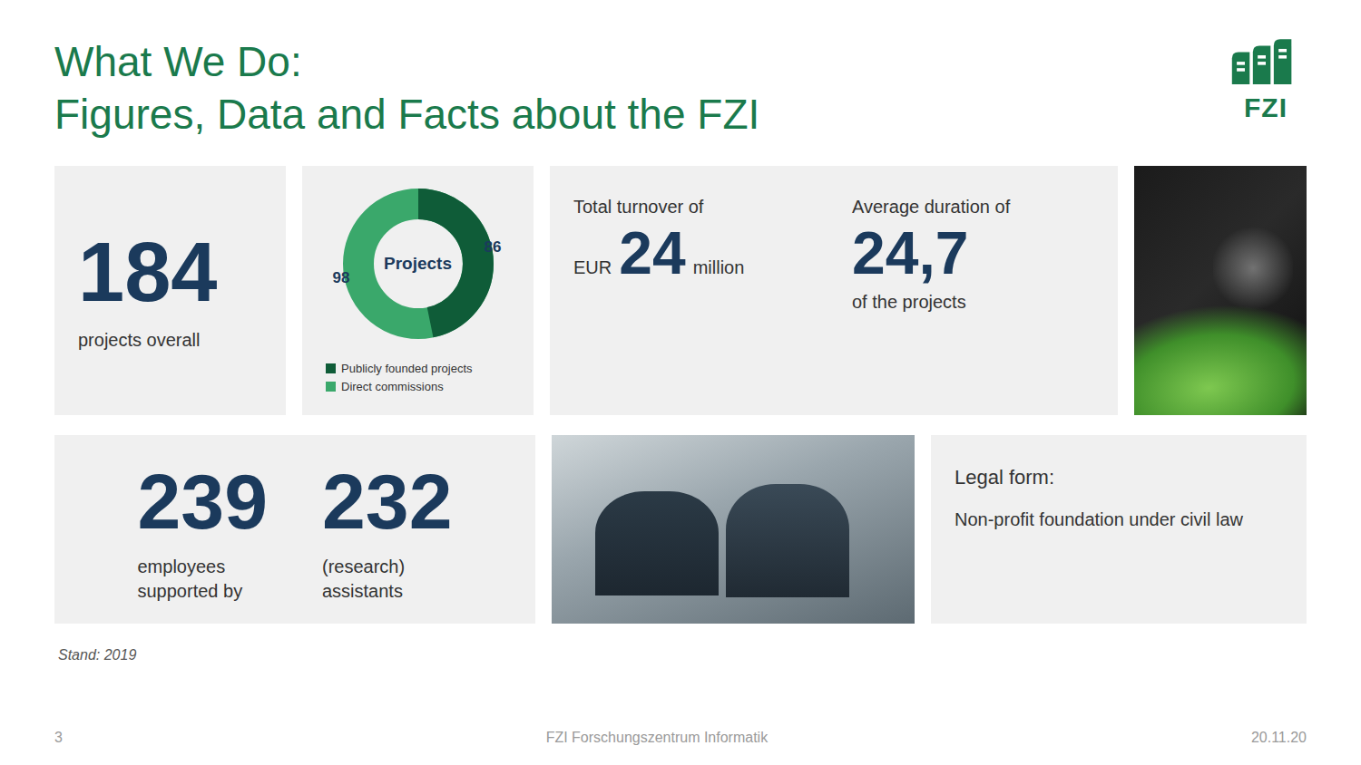FZI
What We Do:
Figures, Data and Facts about the FZI
184
projects overall
Projects
98
86
Publicly founded projects
Direct commissions
Total turnover of
EUR 24 million
Average duration of
24,7
of the projects
239
employees
supported by
232
(research)
assistants
Legal form:
Non-profit foundation under civil law
Stand: 2019
3
FZI Forschungszentrum Informatik
20.11.20